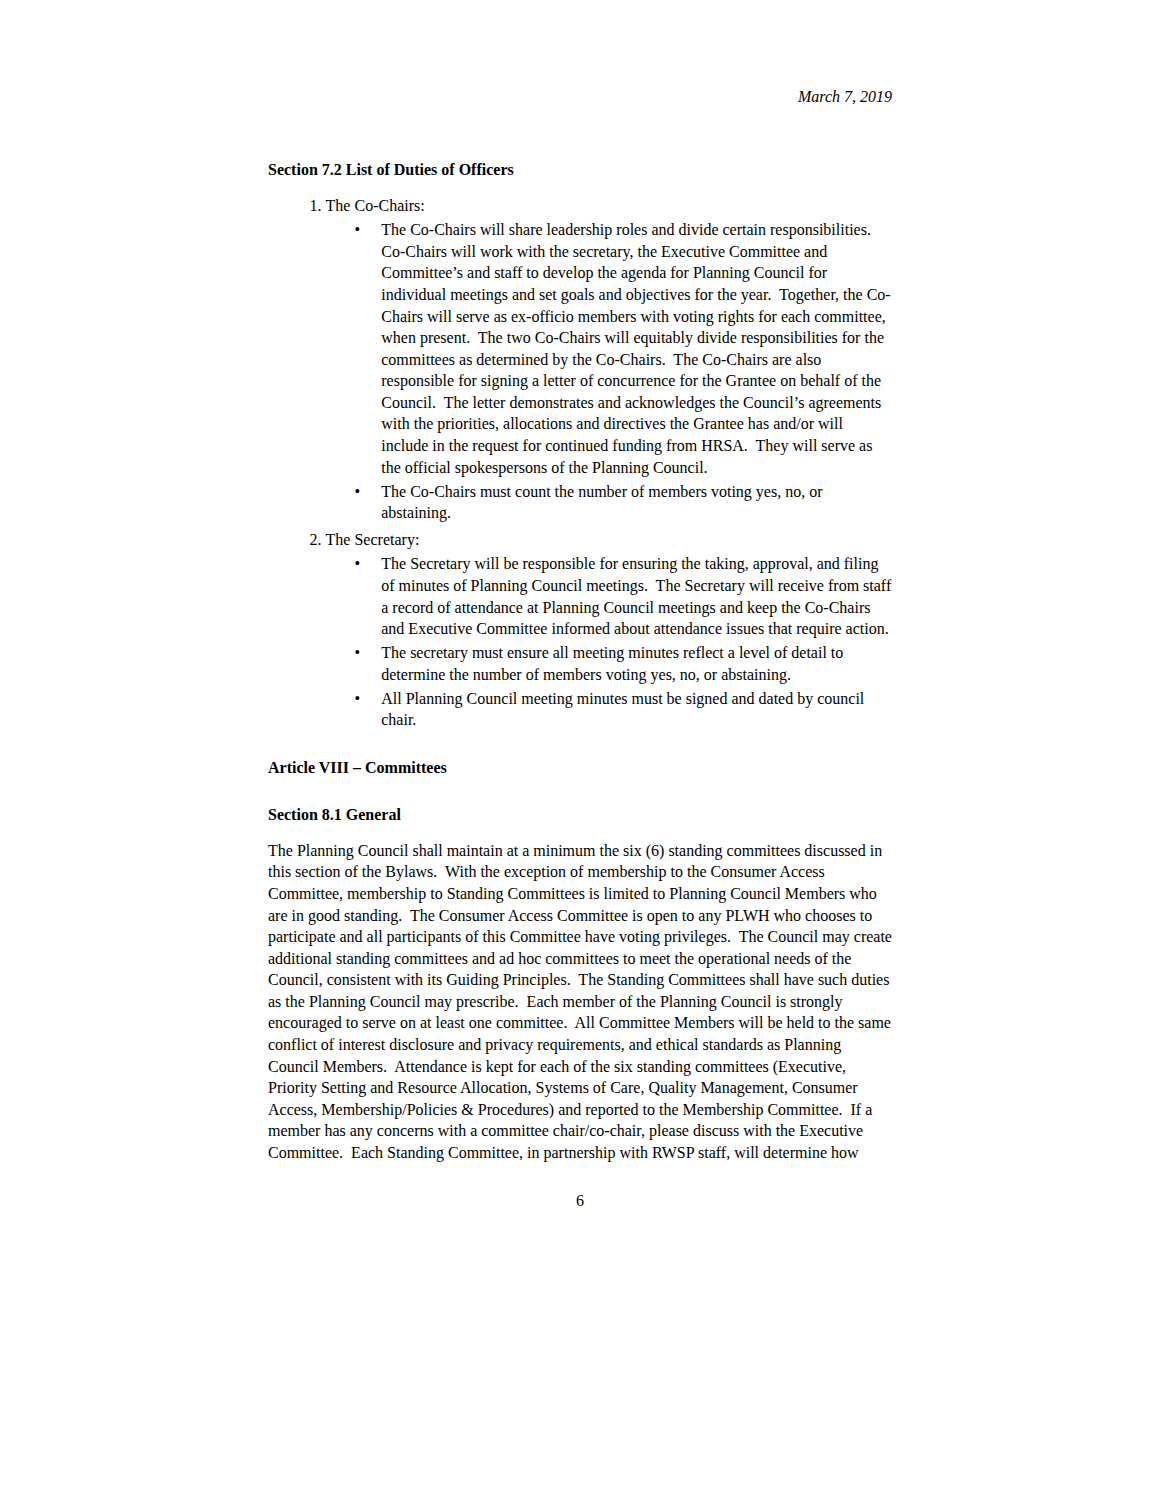March 7, 2019
Section 7.2 List of Duties of Officers
The Co-Chairs:
The Co-Chairs will share leadership roles and divide certain responsibilities. Co-Chairs will work with the secretary, the Executive Committee and Committee’s and staff to develop the agenda for Planning Council for individual meetings and set goals and objectives for the year. Together, the Co-Chairs will serve as ex-officio members with voting rights for each committee, when present. The two Co-Chairs will equitably divide responsibilities for the committees as determined by the Co-Chairs. The Co-Chairs are also responsible for signing a letter of concurrence for the Grantee on behalf of the Council. The letter demonstrates and acknowledges the Council’s agreements with the priorities, allocations and directives the Grantee has and/or will include in the request for continued funding from HRSA. They will serve as the official spokespersons of the Planning Council.
The Co-Chairs must count the number of members voting yes, no, or abstaining.
The Secretary:
The Secretary will be responsible for ensuring the taking, approval, and filing of minutes of Planning Council meetings. The Secretary will receive from staff a record of attendance at Planning Council meetings and keep the Co-Chairs and Executive Committee informed about attendance issues that require action.
The secretary must ensure all meeting minutes reflect a level of detail to determine the number of members voting yes, no, or abstaining.
All Planning Council meeting minutes must be signed and dated by council chair.
Article VIII – Committees
Section 8.1 General
The Planning Council shall maintain at a minimum the six (6) standing committees discussed in this section of the Bylaws. With the exception of membership to the Consumer Access Committee, membership to Standing Committees is limited to Planning Council Members who are in good standing. The Consumer Access Committee is open to any PLWH who chooses to participate and all participants of this Committee have voting privileges. The Council may create additional standing committees and ad hoc committees to meet the operational needs of the Council, consistent with its Guiding Principles. The Standing Committees shall have such duties as the Planning Council may prescribe. Each member of the Planning Council is strongly encouraged to serve on at least one committee. All Committee Members will be held to the same conflict of interest disclosure and privacy requirements, and ethical standards as Planning Council Members. Attendance is kept for each of the six standing committees (Executive, Priority Setting and Resource Allocation, Systems of Care, Quality Management, Consumer Access, Membership/Policies & Procedures) and reported to the Membership Committee. If a member has any concerns with a committee chair/co-chair, please discuss with the Executive Committee. Each Standing Committee, in partnership with RWSP staff, will determine how
6